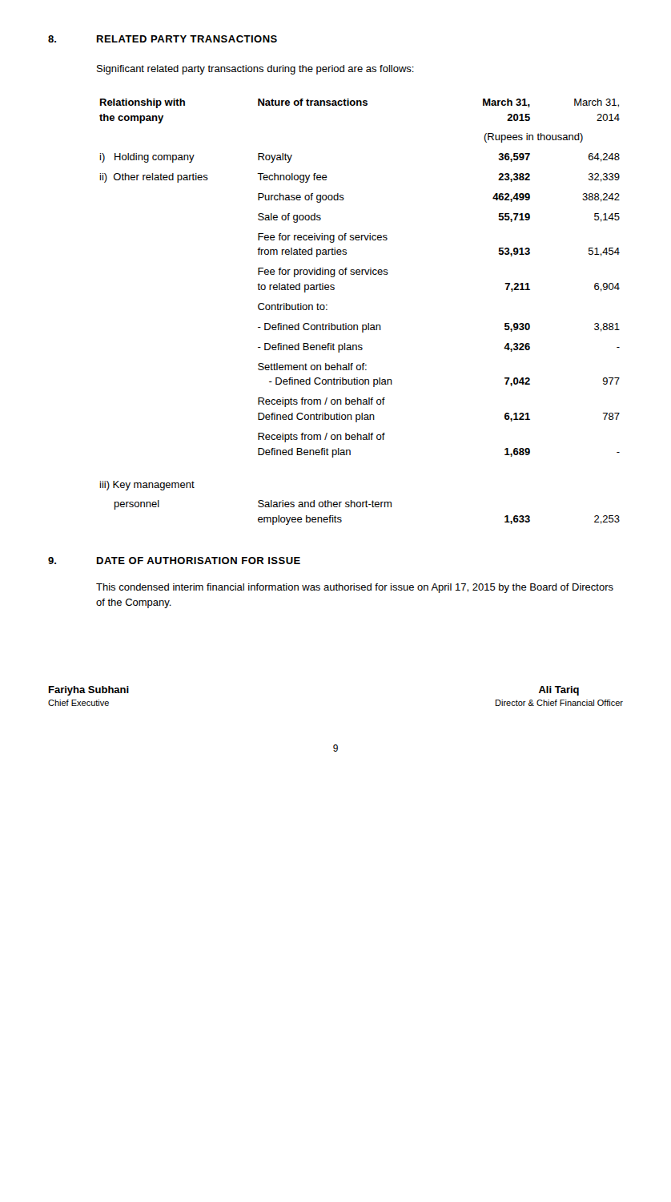8.
RELATED PARTY TRANSACTIONS
Significant related party transactions during the period are as follows:
| Relationship with the company | Nature of transactions | March 31, 2015 | March 31, 2014 |
| | | (Rupees in thousand) |
| i) Holding company | Royalty | 36,597 | 64,248 |
| ii) Other related parties | Technology fee | 23,382 | 32,339 |
| | Purchase of goods | 462,499 | 388,242 |
| | Sale of goods | 55,719 | 5,145 |
| | Fee for receiving of services from related parties | 53,913 | 51,454 |
| | Fee for providing of services to related parties | 7,211 | 6,904 |
| | Contribution to: | | |
| | - Defined Contribution plan | 5,930 | 3,881 |
| | - Defined Benefit plans | 4,326 | - |
| | Settlement on behalf of: - Defined Contribution plan | 7,042 | 977 |
| | Receipts from / on behalf of Defined Contribution plan | 6,121 | 787 |
| | Receipts from / on behalf of Defined Benefit plan | 1,689 | - |
| iii) Key management | | | |
| personnel | Salaries and other short-term employee benefits | 1,633 | 2,253 |
9.
DATE OF AUTHORISATION FOR ISSUE
This condensed interim financial information was authorised for issue on April 17, 2015 by the Board of Directors of the Company.
Fariyha Subhani
Chief Executive
Ali Tariq
Director & Chief Financial Officer
9